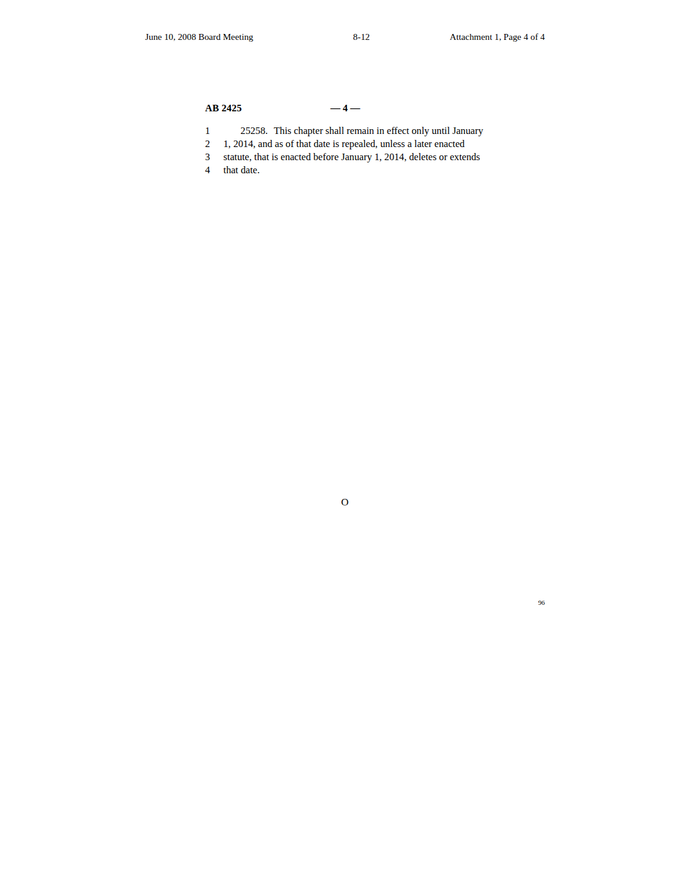June 10, 2008 Board Meeting
8-12
Attachment 1, Page 4 of 4
AB 2425 — 4 —
| 1 | 25258. This chapter shall remain in effect only until January |
| 2 | 1, 2014, and as of that date is repealed, unless a later enacted |
| 3 | statute, that is enacted before January 1, 2014, deletes or extends |
| 4 | that date. |
O
96